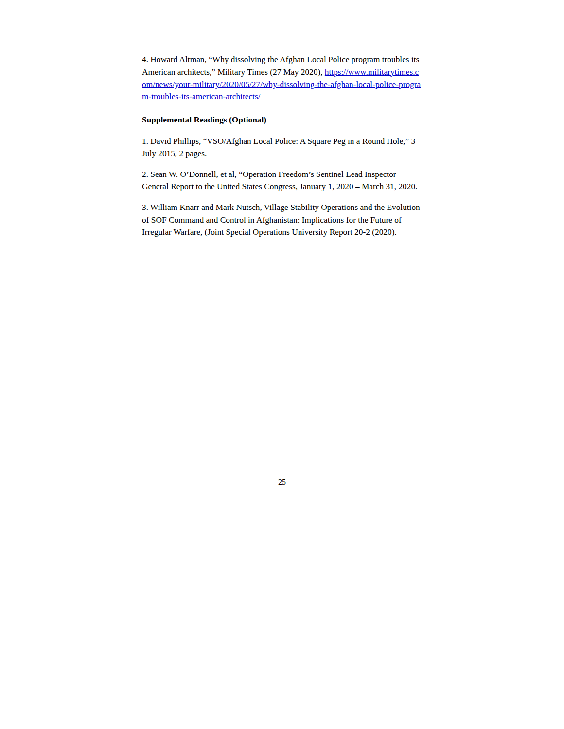4. Howard Altman, “Why dissolving the Afghan Local Police program troubles its American architects,” Military Times (27 May 2020), https://www.militarytimes.com/news/your-military/2020/05/27/why-dissolving-the-afghan-local-police-program-troubles-its-american-architects/
Supplemental Readings (Optional)
1. David Phillips, “VSO/Afghan Local Police: A Square Peg in a Round Hole,” 3 July 2015, 2 pages.
2. Sean W. O’Donnell, et al, “Operation Freedom’s Sentinel Lead Inspector General Report to the United States Congress, January 1, 2020 – March 31, 2020.
3. William Knarr and Mark Nutsch, Village Stability Operations and the Evolution of SOF Command and Control in Afghanistan: Implications for the Future of Irregular Warfare, (Joint Special Operations University Report 20-2 (2020).
25